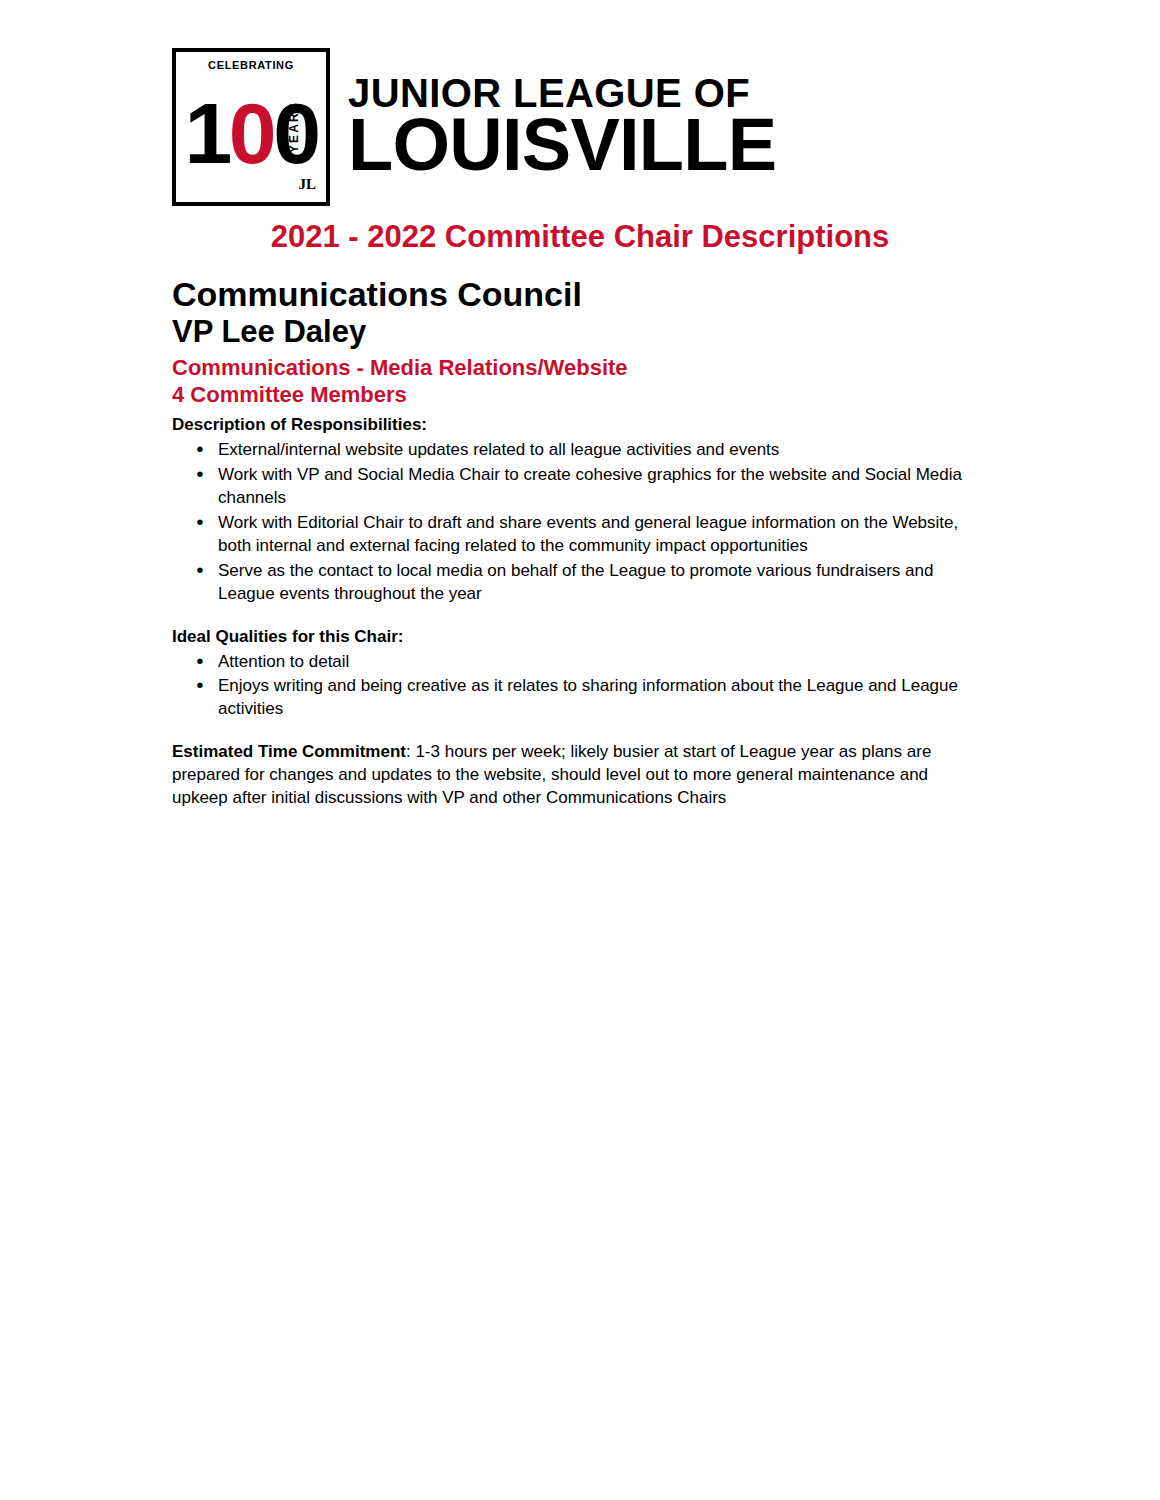CELEBRATING 100 YEARS JL
JUNIOR LEAGUE OF
LOUISVILLE
2021 - 2022 Committee Chair Descriptions
Communications Council
VP Lee Daley
Communications - Media Relations/Website
4 Committee Members
Description of Responsibilities:
External/internal website updates related to all league activities and events
Work with VP and Social Media Chair to create cohesive graphics for the website and Social Media channels
Work with Editorial Chair to draft and share events and general league information on the Website, both internal and external facing related to the community impact opportunities
Serve as the contact to local media on behalf of the League to promote various fundraisers and League events throughout the year
Ideal Qualities for this Chair:
Attention to detail
Enjoys writing and being creative as it relates to sharing information about the League and League activities
Estimated Time Commitment: 1-3 hours per week; likely busier at start of League year as plans are prepared for changes and updates to the website, should level out to more general maintenance and upkeep after initial discussions with VP and other Communications Chairs